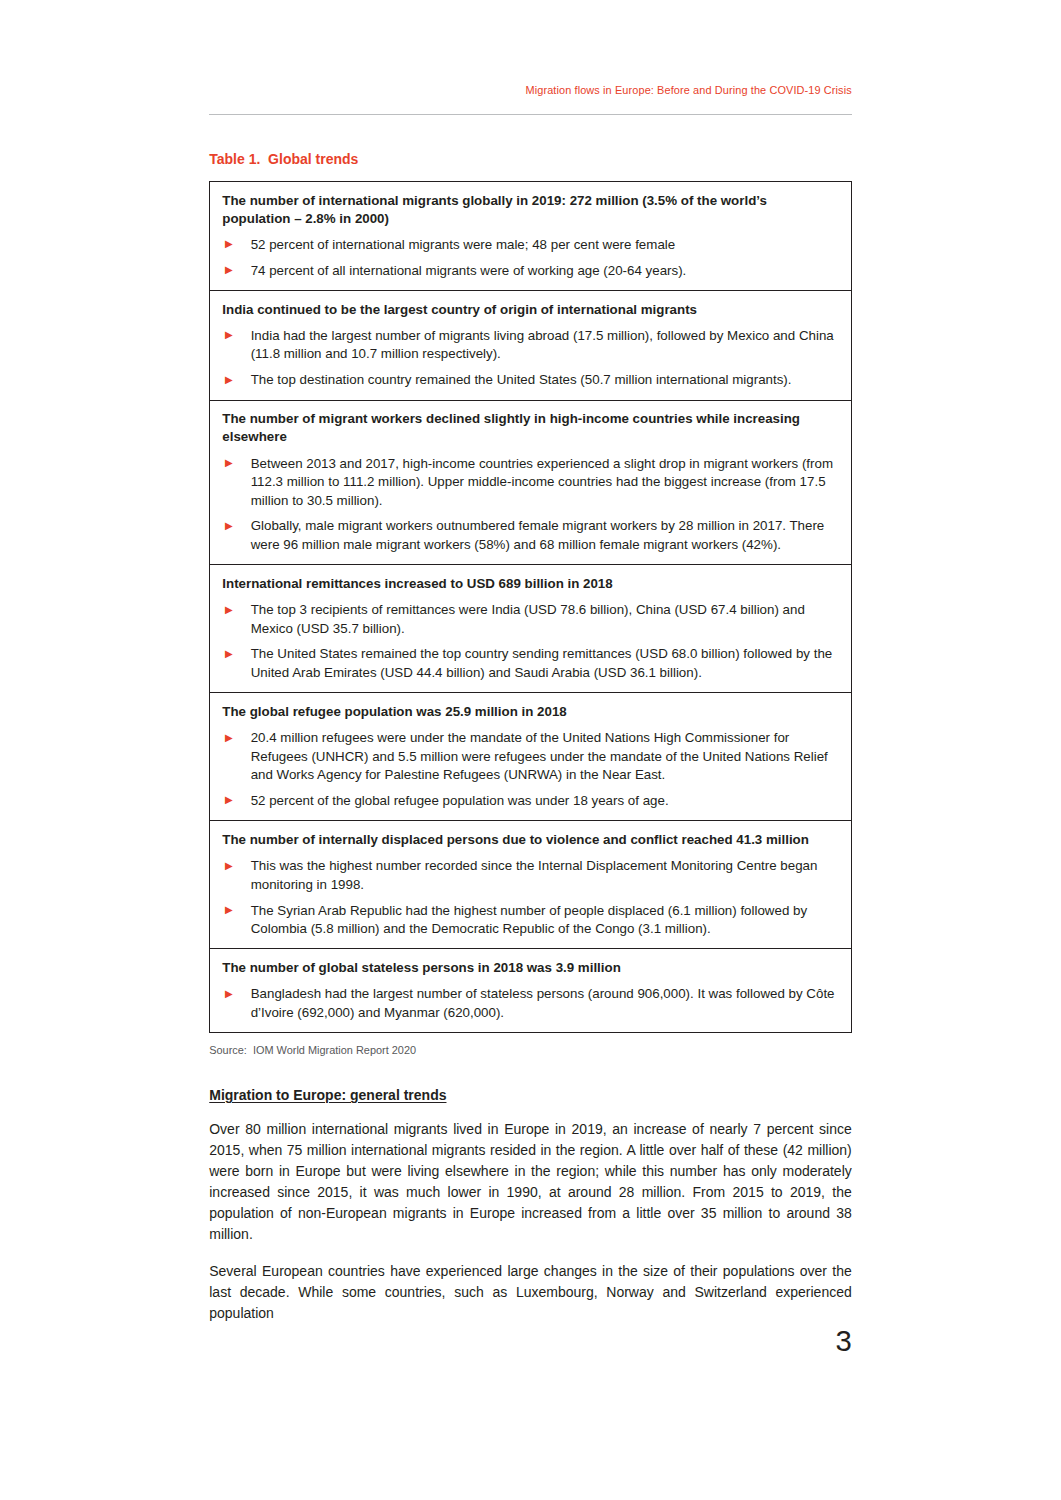Migration flows in Europe: Before and During the COVID-19 Crisis
Table 1. Global trends
| The number of international migrants globally in 2019: 272 million (3.5% of the world’s population – 2.8% in 2000) 52 percent of international migrants were male; 48 per cent were female 74 percent of all international migrants were of working age (20-64 years). |
| India continued to be the largest country of origin of international migrants India had the largest number of migrants living abroad (17.5 million), followed by Mexico and China (11.8 million and 10.7 million respectively). The top destination country remained the United States (50.7 million international migrants). |
| The number of migrant workers declined slightly in high-income countries while increasing elsewhere Between 2013 and 2017, high-income countries experienced a slight drop in migrant workers (from 112.3 million to 111.2 million). Upper middle-income countries had the biggest increase (from 17.5 million to 30.5 million). Globally, male migrant workers outnumbered female migrant workers by 28 million in 2017. There were 96 million male migrant workers (58%) and 68 million female migrant workers (42%). |
| International remittances increased to USD 689 billion in 2018 The top 3 recipients of remittances were India (USD 78.6 billion), China (USD 67.4 billion) and Mexico (USD 35.7 billion). The United States remained the top country sending remittances (USD 68.0 billion) followed by the United Arab Emirates (USD 44.4 billion) and Saudi Arabia (USD 36.1 billion). |
| The global refugee population was 25.9 million in 2018 20.4 million refugees were under the mandate of the United Nations High Commissioner for Refugees (UNHCR) and 5.5 million were refugees under the mandate of the United Nations Relief and Works Agency for Palestine Refugees (UNRWA) in the Near East. 52 percent of the global refugee population was under 18 years of age. |
| The number of internally displaced persons due to violence and conflict reached 41.3 million This was the highest number recorded since the Internal Displacement Monitoring Centre began monitoring in 1998. The Syrian Arab Republic had the highest number of people displaced (6.1 million) followed by Colombia (5.8 million) and the Democratic Republic of the Congo (3.1 million). |
| The number of global stateless persons in 2018 was 3.9 million Bangladesh had the largest number of stateless persons (around 906,000). It was followed by Côte d’Ivoire (692,000) and Myanmar (620,000). |
Source: IOM World Migration Report 2020
Migration to Europe: general trends
Over 80 million international migrants lived in Europe in 2019, an increase of nearly 7 percent since 2015, when 75 million international migrants resided in the region. A little over half of these (42 million) were born in Europe but were living elsewhere in the region; while this number has only moderately increased since 2015, it was much lower in 1990, at around 28 million. From 2015 to 2019, the population of non-European migrants in Europe increased from a little over 35 million to around 38 million.
Several European countries have experienced large changes in the size of their populations over the last decade. While some countries, such as Luxembourg, Norway and Switzerland experienced population
3